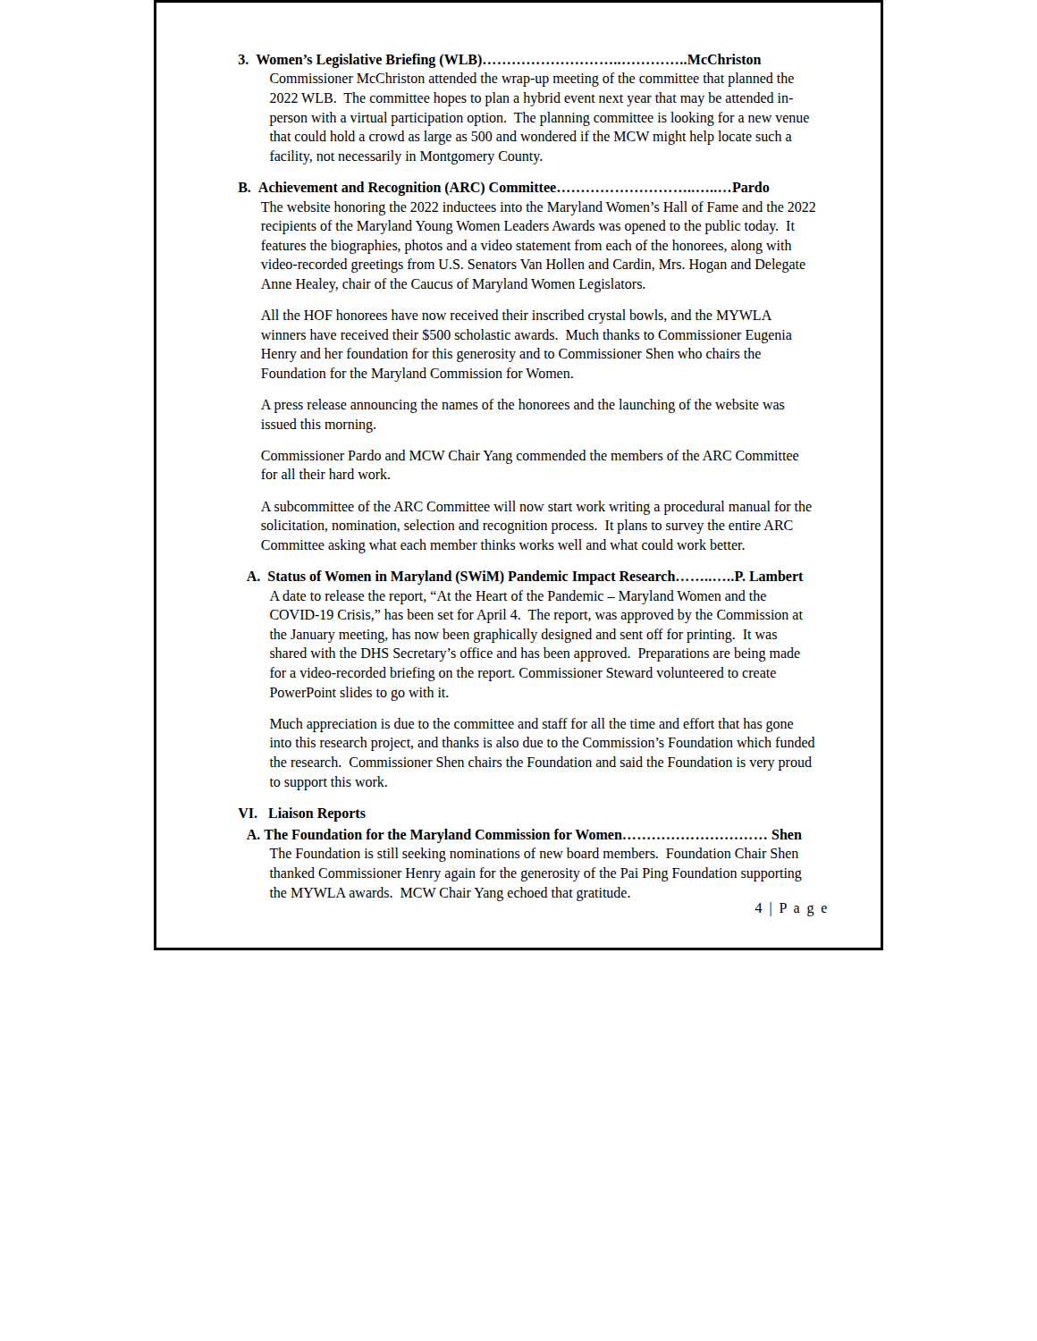3. Women’s Legislative Briefing (WLB)………………………..………….. McChriston
Commissioner McChriston attended the wrap-up meeting of the committee that planned the 2022 WLB. The committee hopes to plan a hybrid event next year that may be attended in-person with a virtual participation option. The planning committee is looking for a new venue that could hold a crowd as large as 500 and wondered if the MCW might help locate such a facility, not necessarily in Montgomery County.
B. Achievement and Recognition (ARC) Committee………………………..…..…Pardo
The website honoring the 2022 inductees into the Maryland Women’s Hall of Fame and the 2022 recipients of the Maryland Young Women Leaders Awards was opened to the public today. It features the biographies, photos and a video statement from each of the honorees, along with video-recorded greetings from U.S. Senators Van Hollen and Cardin, Mrs. Hogan and Delegate Anne Healey, chair of the Caucus of Maryland Women Legislators.
All the HOF honorees have now received their inscribed crystal bowls, and the MYWLA winners have received their $500 scholastic awards. Much thanks to Commissioner Eugenia Henry and her foundation for this generosity and to Commissioner Shen who chairs the Foundation for the Maryland Commission for Women.
A press release announcing the names of the honorees and the launching of the website was issued this morning.
Commissioner Pardo and MCW Chair Yang commended the members of the ARC Committee for all their hard work.
A subcommittee of the ARC Committee will now start work writing a procedural manual for the solicitation, nomination, selection and recognition process. It plans to survey the entire ARC Committee asking what each member thinks works well and what could work better.
A. Status of Women in Maryland (SWiM) Pandemic Impact Research……..….. P. Lambert
A date to release the report, “At the Heart of the Pandemic – Maryland Women and the COVID-19 Crisis,” has been set for April 4. The report, was approved by the Commission at the January meeting, has now been graphically designed and sent off for printing. It was shared with the DHS Secretary’s office and has been approved. Preparations are being made for a video-recorded briefing on the report. Commissioner Steward volunteered to create PowerPoint slides to go with it.
Much appreciation is due to the committee and staff for all the time and effort that has gone into this research project, and thanks is also due to the Commission’s Foundation which funded the research. Commissioner Shen chairs the Foundation and said the Foundation is very proud to support this work.
VI. Liaison Reports
A. The Foundation for the Maryland Commission for Women………………………… Shen
The Foundation is still seeking nominations of new board members. Foundation Chair Shen thanked Commissioner Henry again for the generosity of the Pai Ping Foundation supporting the MYWLA awards. MCW Chair Yang echoed that gratitude.
4 | P a g e